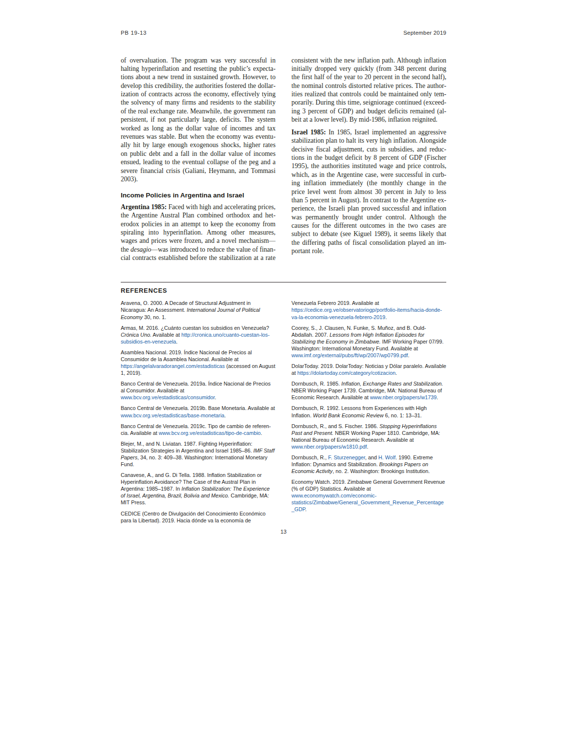PB 19-13
September 2019
of overvaluation. The program was very successful in halting hyperinflation and resetting the public’s expectations about a new trend in sustained growth. However, to develop this credibility, the authorities fostered the dollarization of contracts across the economy, effectively tying the solvency of many firms and residents to the stability of the real exchange rate. Meanwhile, the government ran persistent, if not particularly large, deficits. The system worked as long as the dollar value of incomes and tax revenues was stable. But when the economy was eventually hit by large enough exogenous shocks, higher rates on public debt and a fall in the dollar value of incomes ensued, leading to the eventual collapse of the peg and a severe financial crisis (Galiani, Heymann, and Tommasi 2003).
Income Policies in Argentina and Israel
Argentina 1985: Faced with high and accelerating prices, the Argentine Austral Plan combined orthodox and heterodox policies in an attempt to keep the economy from spiraling into hyperinflation. Among other measures, wages and prices were frozen, and a novel mechanism—the desagio—was introduced to reduce the value of financial contracts established before the stabilization at a rate consistent with the new inflation path. Although inflation initially dropped very quickly (from 348 percent during the first half of the year to 20 percent in the second half), the nominal controls distorted relative prices. The authorities realized that controls could be maintained only temporarily. During this time, seigniorage continued (exceeding 3 percent of GDP) and budget deficits remained (albeit at a lower level). By mid-1986, inflation reignited.
Israel 1985: In 1985, Israel implemented an aggressive stabilization plan to halt its very high inflation. Alongside decisive fiscal adjustment, cuts in subsidies, and reductions in the budget deficit by 8 percent of GDP (Fischer 1995), the authorities instituted wage and price controls, which, as in the Argentine case, were successful in curbing inflation immediately (the monthly change in the price level went from almost 30 percent in July to less than 5 percent in August). In contrast to the Argentine experience, the Israeli plan proved successful and inflation was permanently brought under control. Although the causes for the different outcomes in the two cases are subject to debate (see Kiguel 1989), it seems likely that the differing paths of fiscal consolidation played an important role.
REFERENCES
Aravena, O. 2000. A Decade of Structural Adjustment in Nicaragua: An Assessment. International Journal of Political Economy 30, no. 1.
Armas, M. 2016. ¿Cuánto cuestan los subsidios en Venezuela? Crónica Uno. Available at http://cronica.uno/cuanto-cuestan-los-subsidios-en-venezuela.
Asamblea Nacional. 2019. Índice Nacional de Precios al Consumidor de la Asamblea Nacional. Available at https://angelalvaradorangel.com/estadisticas (accessed on August 1, 2019).
Banco Central de Venezuela. 2019a. Índice Nacional de Precios al Consumidor. Available at www.bcv.org.ve/estadisticas/consumidor.
Banco Central de Venezuela. 2019b. Base Monetaria. Available at www.bcv.org.ve/estadisticas/base-monetaria.
Banco Central de Venezuela. 2019c. Tipo de cambio de referencia. Available at www.bcv.org.ve/estadisticas/tipo-de-cambio.
Blejer, M., and N. Liviatan. 1987. Fighting Hyperinflation: Stabilization Strategies in Argentina and Israel 1985–86. IMF Staff Papers, 34, no. 3: 409–38. Washington: International Monetary Fund.
Canavese, A., and G. Di Tella. 1988. Inflation Stabilization or Hyperinflation Avoidance? The Case of the Austral Plan in Argentina: 1985–1987. In Inflation Stabilization: The Experience of Israel, Argentina, Brazil, Bolivia and Mexico. Cambridge, MA: MIT Press.
CEDICE (Centro de Divulgación del Conocimiento Económico para la Libertad). 2019. Hacia dónde va la economía de Venezuela Febrero 2019. Available at https://cedice.org.ve/observatoriogp/portfolio-items/hacia-donde-va-la-economia-venezuela-febrero-2019.
Coorey, S., J. Clausen, N. Funke, S. Muñoz, and B. Ould-Abdallah. 2007. Lessons from High Inflation Episodes for Stabilizing the Economy in Zimbabwe. IMF Working Paper 07/99. Washington: International Monetary Fund. Available at www.imf.org/external/pubs/ft/wp/2007/wp0799.pdf.
DolarToday. 2019. DolarToday: Noticias y Dólar paralelo. Available at https://dolartoday.com/category/cotizacion.
Dornbusch, R. 1985. Inflation, Exchange Rates and Stabilization. NBER Working Paper 1739. Cambridge, MA: National Bureau of Economic Research. Available at www.nber.org/papers/w1739.
Dornbusch, R. 1992. Lessons from Experiences with High Inflation. World Bank Economic Review 6, no. 1: 13–31.
Dornbusch, R., and S. Fischer. 1986. Stopping Hyperinflations Past and Present. NBER Working Paper 1810. Cambridge, MA: National Bureau of Economic Research. Available at www.nber.org/papers/w1810.pdf.
Dornbusch, R., F. Sturzenegger, and H. Wolf. 1990. Extreme Inflation: Dynamics and Stabilization. Brookings Papers on Economic Activity, no. 2. Washington: Brookings Institution.
Economy Watch. 2019. Zimbabwe General Government Revenue (% of GDP) Statistics. Available at www.economywatch.com/economic-statistics/Zimbabwe/General_Government_Revenue_Percentage_GDP.
13